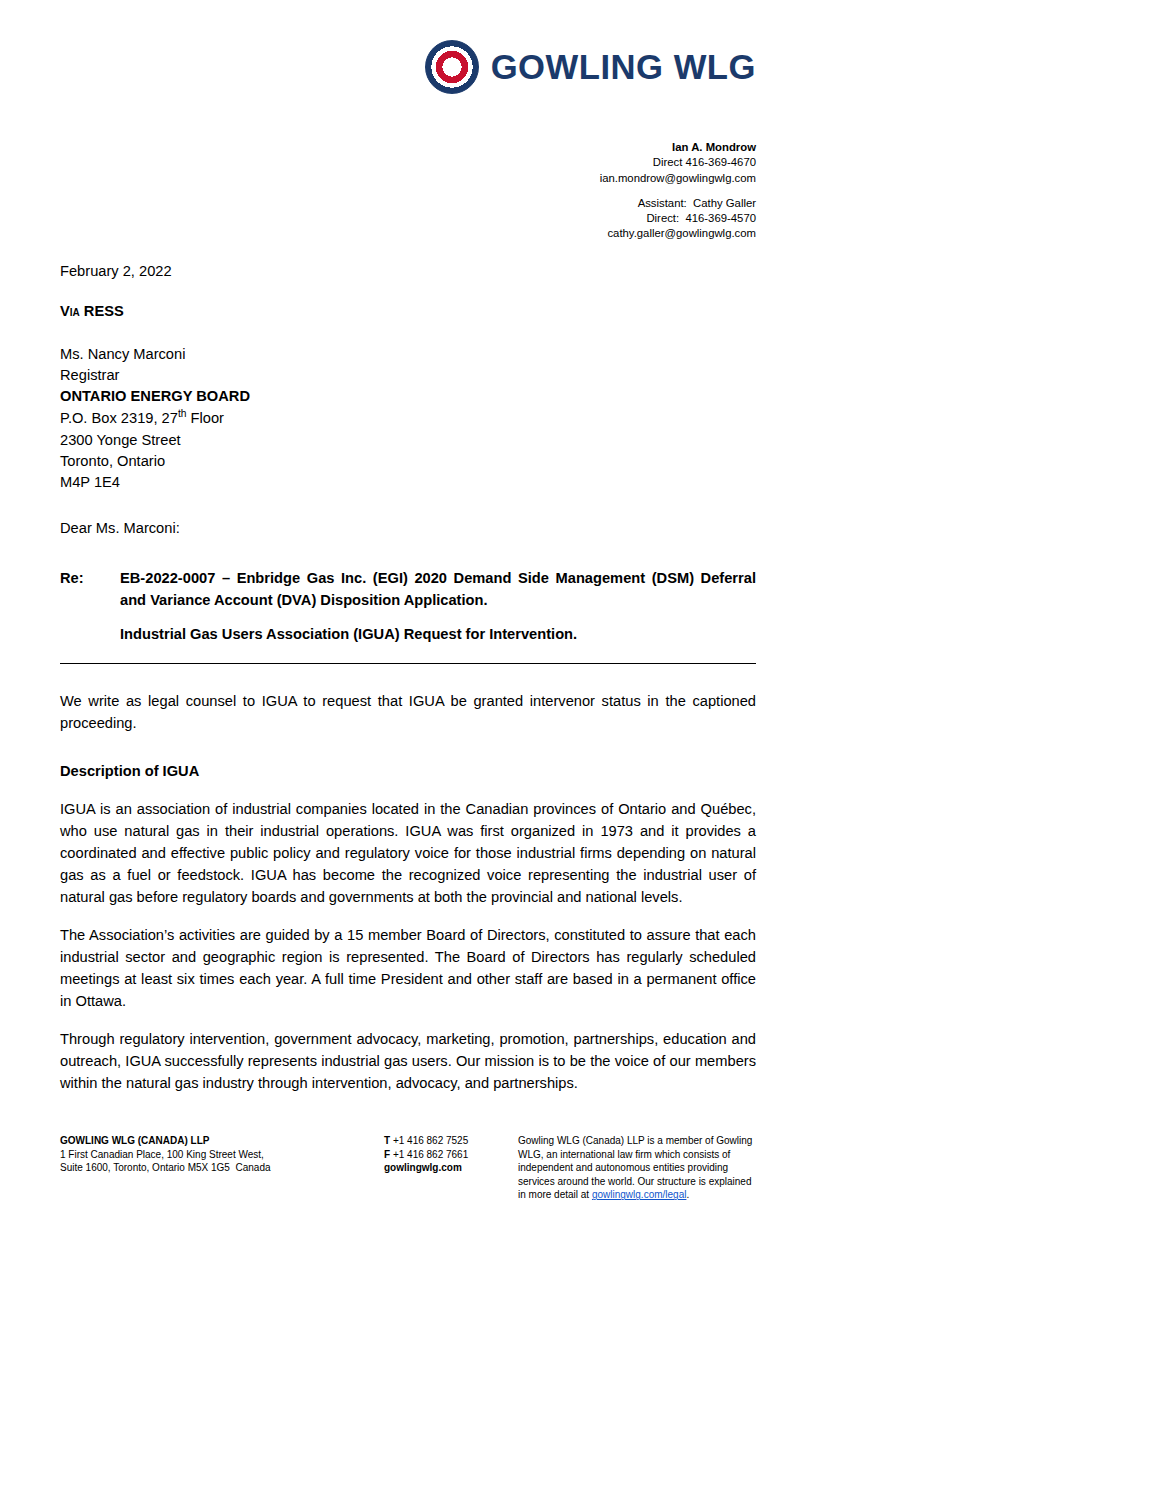GOWLING WLG
Ian A. Mondrow
Direct 416-369-4670
ian.mondrow@gowlingwlg.com
Assistant: Cathy Galler
Direct: 416-369-4570
cathy.galler@gowlingwlg.com
February 2, 2022
Via RESS
Ms. Nancy Marconi
Registrar
ONTARIO ENERGY BOARD
P.O. Box 2319, 27th Floor
2300 Yonge Street
Toronto, Ontario
M4P 1E4
Dear Ms. Marconi:
| Re: | EB-2022-0007 – Enbridge Gas Inc. (EGI) 2020 Demand Side Management (DSM) Deferral and Variance Account (DVA) Disposition Application. |
| | Industrial Gas Users Association (IGUA) Request for Intervention. |
We write as legal counsel to IGUA to request that IGUA be granted intervenor status in the captioned proceeding.
Description of IGUA
IGUA is an association of industrial companies located in the Canadian provinces of Ontario and Québec, who use natural gas in their industrial operations. IGUA was first organized in 1973 and it provides a coordinated and effective public policy and regulatory voice for those industrial firms depending on natural gas as a fuel or feedstock. IGUA has become the recognized voice representing the industrial user of natural gas before regulatory boards and governments at both the provincial and national levels.
The Association’s activities are guided by a 15 member Board of Directors, constituted to assure that each industrial sector and geographic region is represented. The Board of Directors has regularly scheduled meetings at least six times each year. A full time President and other staff are based in a permanent office in Ottawa.
Through regulatory intervention, government advocacy, marketing, promotion, partnerships, education and outreach, IGUA successfully represents industrial gas users. Our mission is to be the voice of our members within the natural gas industry through intervention, advocacy, and partnerships.
GOWLING WLG (CANADA) LLP
1 First Canadian Place, 100 King Street West,
Suite 1600, Toronto, Ontario M5X 1G5 Canada
T +1 416 862 7525
F +1 416 862 7661
gowlingwlg.com
Gowling WLG (Canada) LLP is a member of Gowling WLG, an international law firm which consists of independent and autonomous entities providing services around the world. Our structure is explained in more detail at gowlingwlg.com/legal.